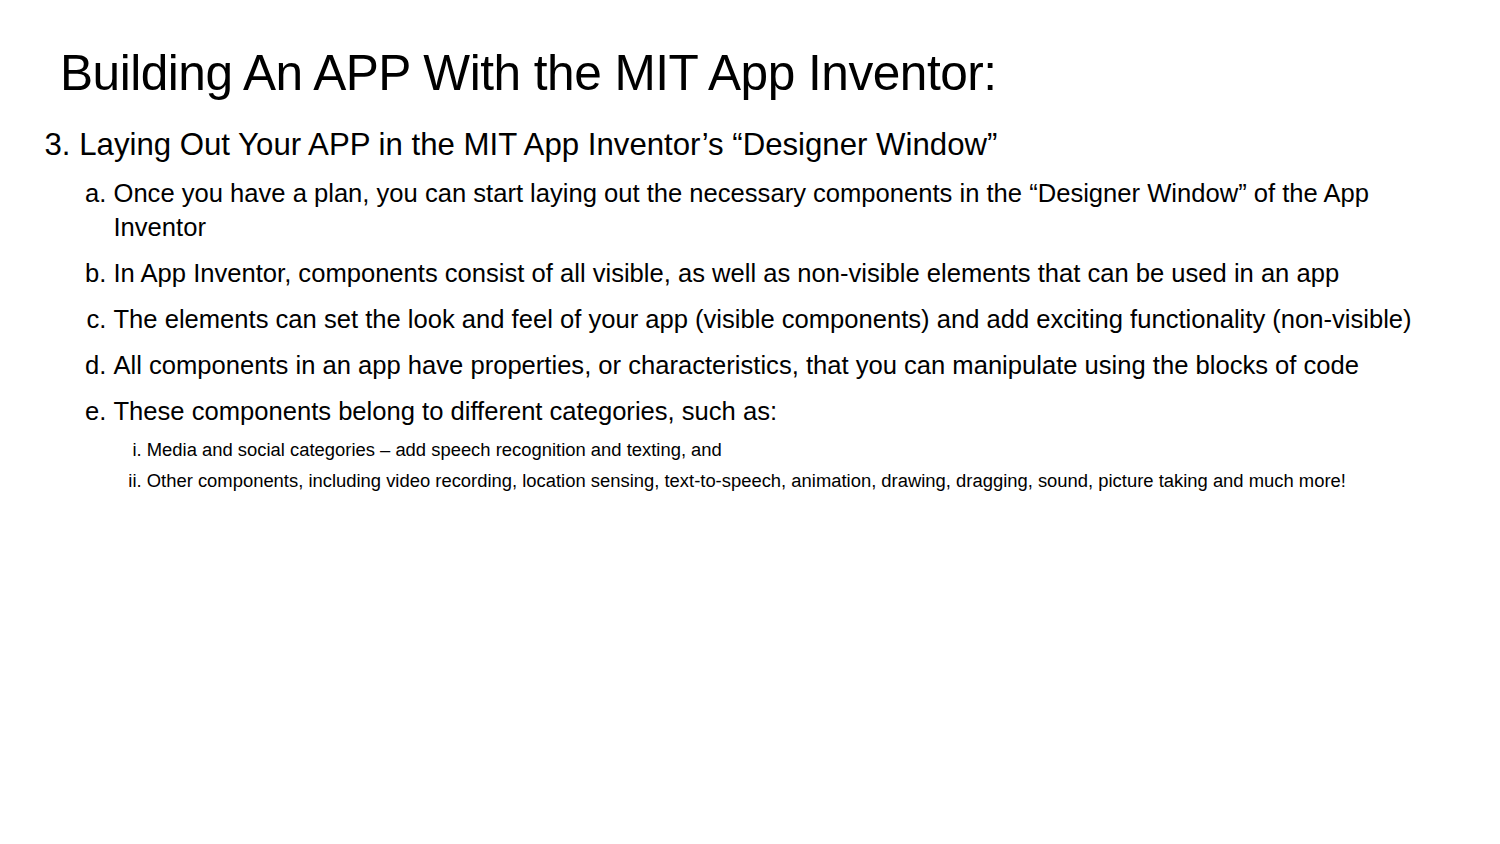Building An APP With the MIT App Inventor:
Laying Out Your APP in the MIT App Inventor’s “Designer Window”
Once you have a plan, you can start laying out the necessary components in the “Designer Window” of the App Inventor
In App Inventor, components consist of all visible, as well as non-visible elements that can be used in an app
The elements can set the look and feel of your app (visible components) and add exciting functionality (non-visible)
All components in an app have properties, or characteristics, that you can manipulate using the blocks of code
These components belong to different categories, such as:
Media and social categories – add speech recognition and texting, and
Other components, including video recording, location sensing, text-to-speech, animation, drawing, dragging, sound, picture taking and much more!